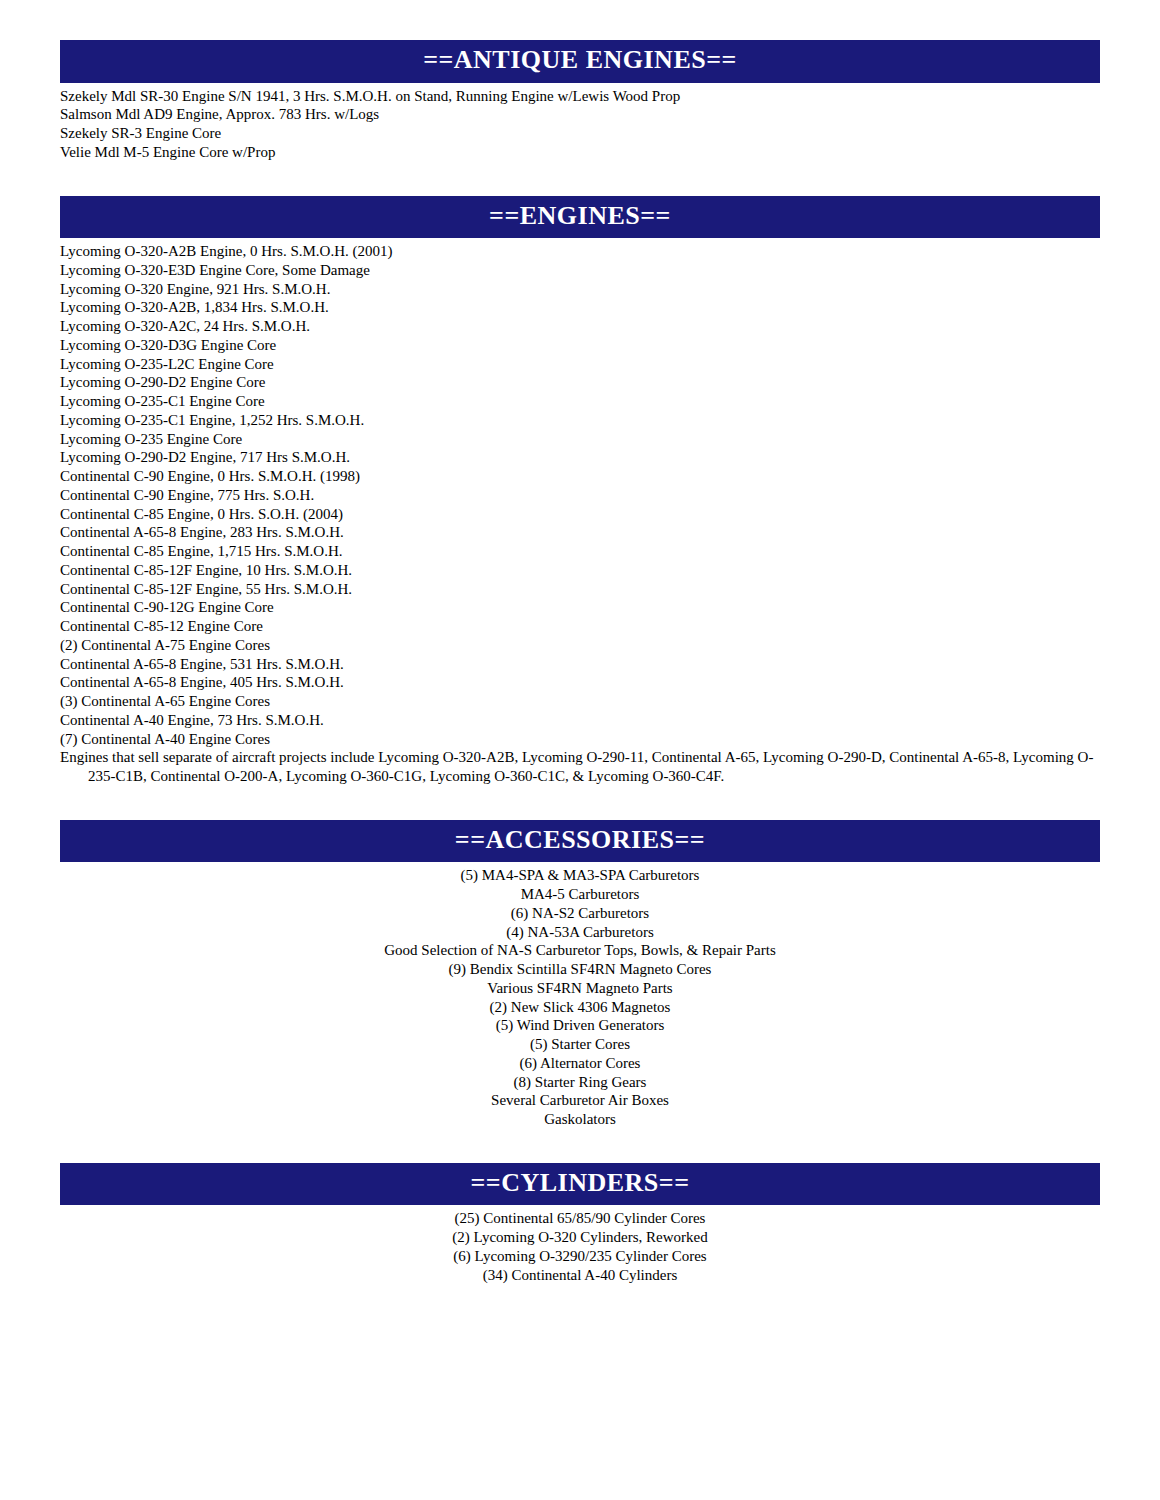==ANTIQUE ENGINES==
Szekely Mdl SR-30 Engine S/N 1941, 3 Hrs. S.M.O.H. on Stand, Running Engine w/Lewis Wood Prop
Salmson Mdl AD9 Engine, Approx. 783 Hrs. w/Logs
Szekely SR-3 Engine Core
Velie Mdl M-5 Engine Core w/Prop
==ENGINES==
Lycoming O-320-A2B Engine, 0 Hrs. S.M.O.H. (2001)
Lycoming O-320-E3D Engine Core, Some Damage
Lycoming O-320 Engine, 921 Hrs. S.M.O.H.
Lycoming O-320-A2B, 1,834 Hrs. S.M.O.H.
Lycoming O-320-A2C, 24 Hrs. S.M.O.H.
Lycoming O-320-D3G Engine Core
Lycoming O-235-L2C Engine Core
Lycoming O-290-D2 Engine Core
Lycoming O-235-C1 Engine Core
Lycoming O-235-C1 Engine, 1,252 Hrs. S.M.O.H.
Lycoming O-235 Engine Core
Lycoming O-290-D2 Engine, 717 Hrs S.M.O.H.
Continental C-90 Engine, 0 Hrs. S.M.O.H. (1998)
Continental C-90 Engine, 775 Hrs. S.O.H.
Continental C-85 Engine, 0 Hrs. S.O.H. (2004)
Continental A-65-8 Engine, 283 Hrs. S.M.O.H.
Continental C-85 Engine, 1,715 Hrs. S.M.O.H.
Continental C-85-12F Engine, 10 Hrs. S.M.O.H.
Continental C-85-12F Engine, 55 Hrs. S.M.O.H.
Continental C-90-12G Engine Core
Continental C-85-12 Engine Core
(2) Continental A-75 Engine Cores
Continental A-65-8 Engine, 531 Hrs. S.M.O.H.
Continental A-65-8 Engine, 405 Hrs. S.M.O.H.
(3) Continental A-65 Engine Cores
Continental A-40 Engine, 73 Hrs. S.M.O.H.
(7) Continental A-40 Engine Cores
Engines that sell separate of aircraft projects include Lycoming O-320-A2B, Lycoming O-290-11, Continental A-65, Lycoming O-290-D, Continental A-65-8, Lycoming O-235-C1B, Continental O-200-A, Lycoming O-360-C1G, Lycoming O-360-C1C, & Lycoming O-360-C4F.
==ACCESSORIES==
(5) MA4-SPA & MA3-SPA Carburetors
MA4-5 Carburetors
(6) NA-S2 Carburetors
(4) NA-53A Carburetors
Good Selection of NA-S Carburetor Tops, Bowls, & Repair Parts
(9) Bendix Scintilla SF4RN Magneto Cores
Various SF4RN Magneto Parts
(2) New Slick 4306 Magnetos
(5) Wind Driven Generators
(5) Starter Cores
(6) Alternator Cores
(8) Starter Ring Gears
Several Carburetor Air Boxes
Gaskolators
==CYLINDERS==
(25) Continental 65/85/90 Cylinder Cores
(2) Lycoming O-320 Cylinders, Reworked
(6) Lycoming O-3290/235 Cylinder Cores
(34) Continental A-40 Cylinders